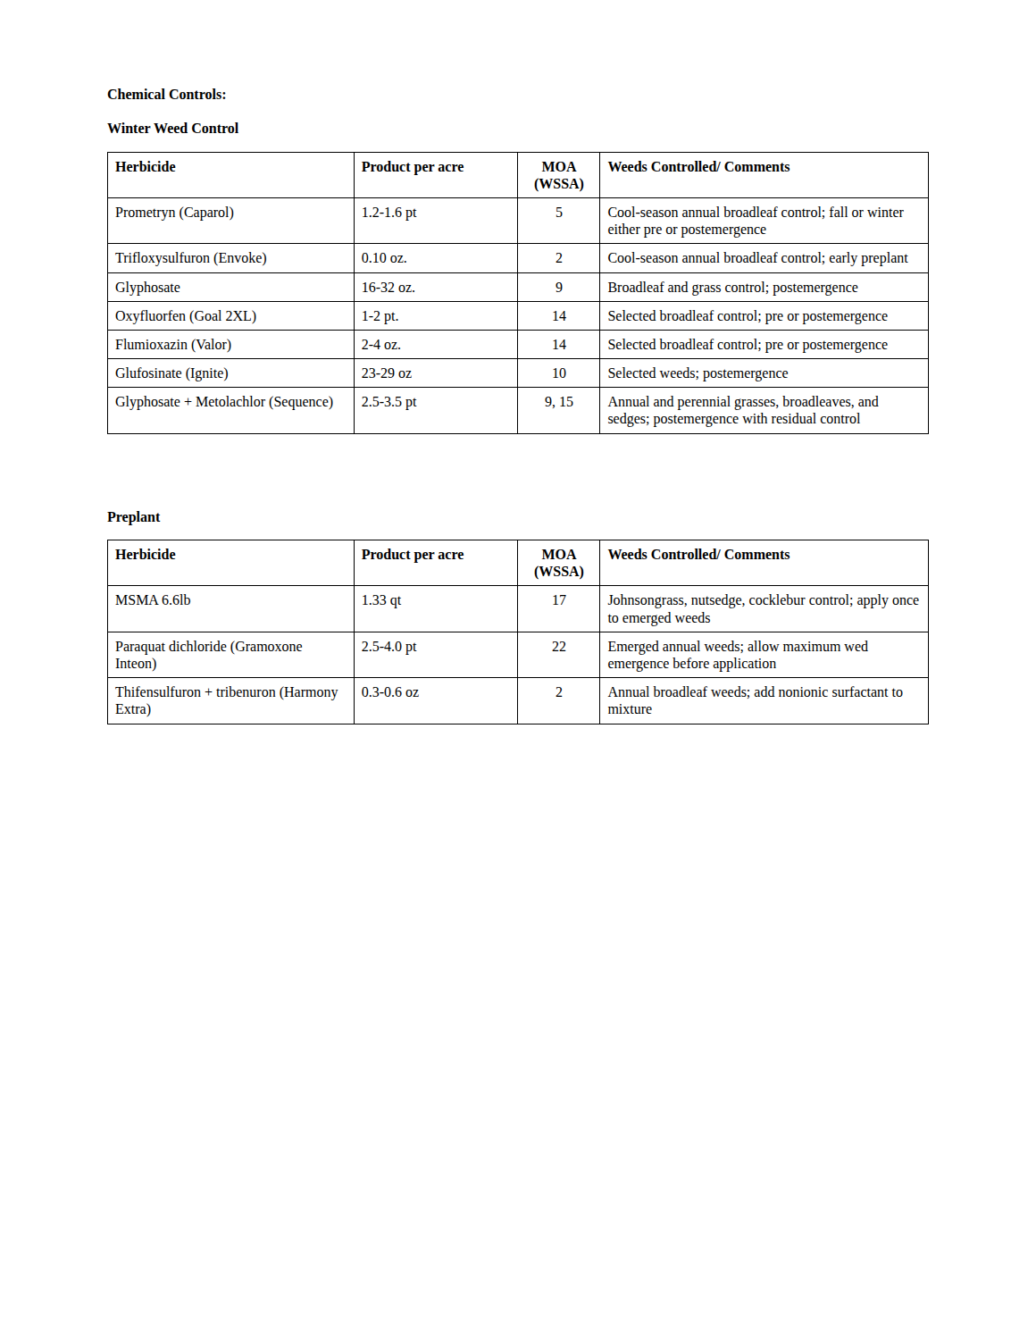Chemical Controls:
Winter Weed Control
| Herbicide | Product per acre | MOA (WSSA) | Weeds Controlled/ Comments |
| --- | --- | --- | --- |
| Prometryn (Caparol) | 1.2-1.6 pt | 5 | Cool-season annual broadleaf control; fall or winter either pre or postemergence |
| Trifloxysulfuron (Envoke) | 0.10 oz. | 2 | Cool-season annual broadleaf control; early preplant |
| Glyphosate | 16-32 oz. | 9 | Broadleaf and grass control; postemergence |
| Oxyfluorfen (Goal 2XL) | 1-2 pt. | 14 | Selected broadleaf control; pre or postemergence |
| Flumioxazin (Valor) | 2-4 oz. | 14 | Selected broadleaf control; pre or postemergence |
| Glufosinate (Ignite) | 23-29 oz | 10 | Selected weeds; postemergence |
| Glyphosate + Metolachlor (Sequence) | 2.5-3.5 pt | 9, 15 | Annual and perennial grasses, broadleaves, and sedges; postemergence with residual control |
Preplant
| Herbicide | Product per acre | MOA (WSSA) | Weeds Controlled/ Comments |
| --- | --- | --- | --- |
| MSMA 6.6lb | 1.33 qt | 17 | Johnsongrass, nutsedge, cocklebur control; apply once to emerged weeds |
| Paraquat dichloride (Gramoxone Inteon) | 2.5-4.0 pt | 22 | Emerged annual weeds; allow maximum wed emergence before application |
| Thifensulfuron + tribenuron (Harmony Extra) | 0.3-0.6 oz | 2 | Annual broadleaf weeds; add nonionic surfactant to mixture |